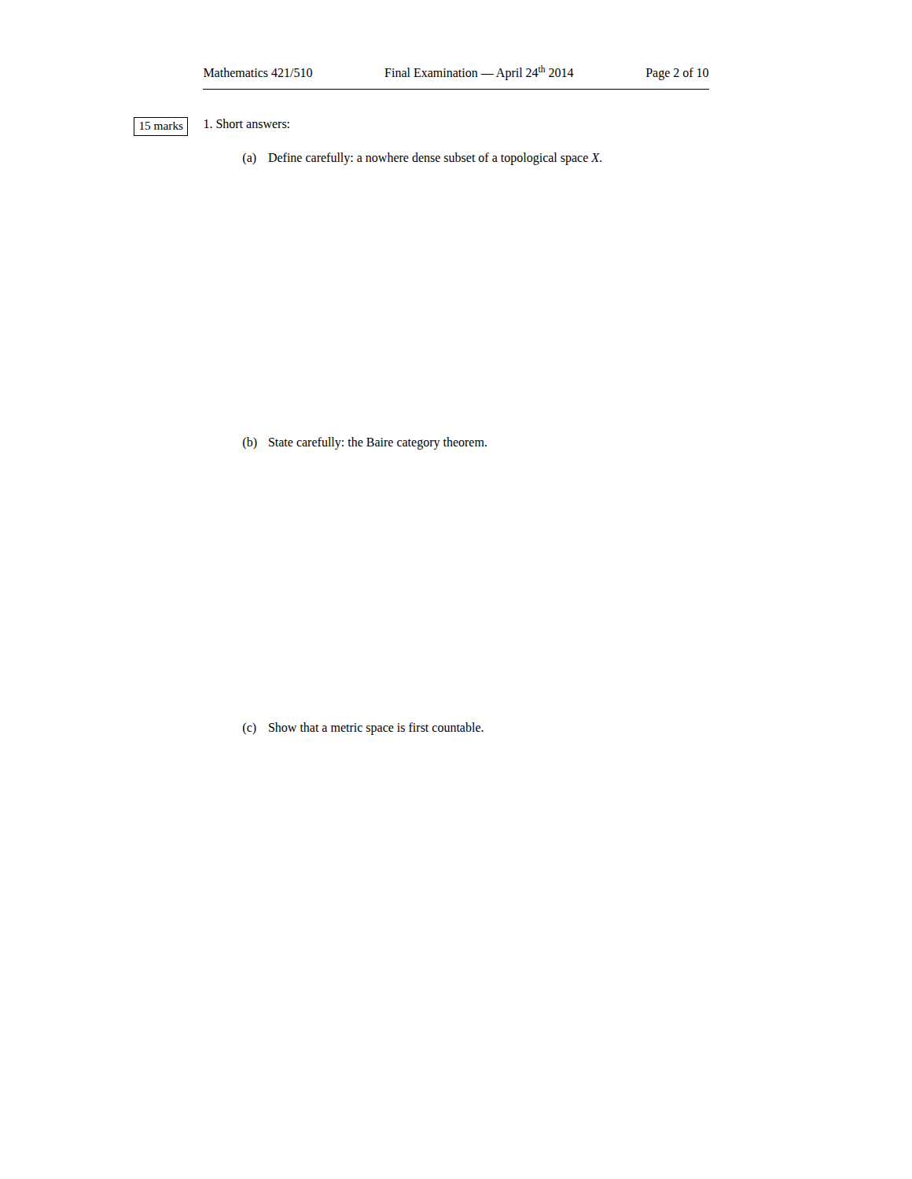Mathematics 421/510
Final Examination — April 24th 2014
Page 2 of 10
15 marks
1. Short answers:
(a) Define carefully: a nowhere dense subset of a topological space X.
(b) State carefully: the Baire category theorem.
(c) Show that a metric space is first countable.